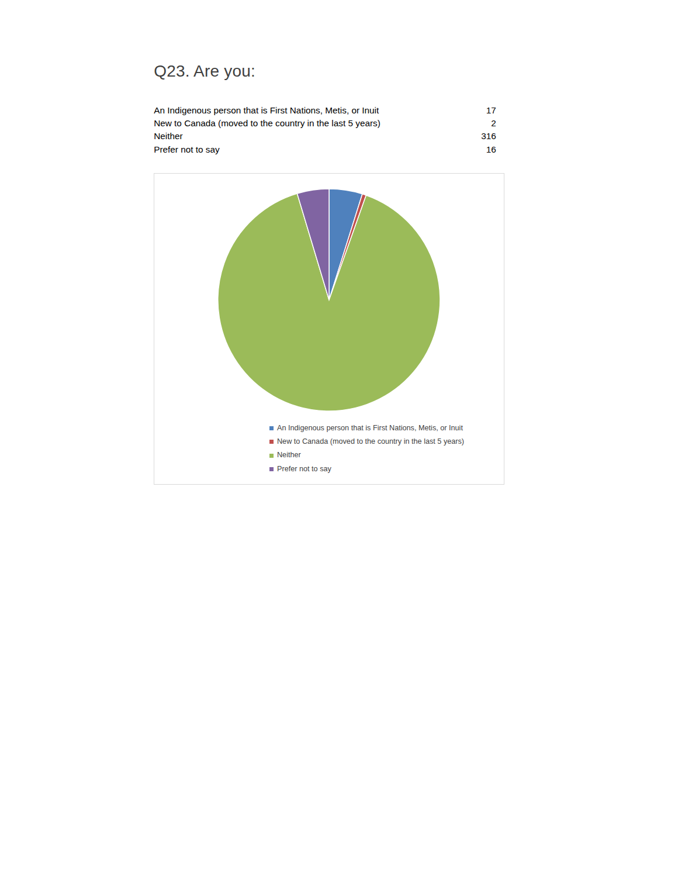Q23. Are you:
| An Indigenous person that is First Nations, Metis, or Inuit | 17 |
| New to Canada (moved to the country in the last 5 years) | 2 |
| Neither | 316 |
| Prefer not to say | 16 |
Pie centered at (200,200), radius 190. Total = 351. Start at 12 o'clock (-90deg), clockwise. Indigenous 17 -> 17.44deg ; New to Canada 2 -> 2.05deg ; Neither 316 -> 324.1deg ; Prefer not to say 16 -> 16.41deg
An Indigenous person that is First Nations, Metis, or Inuit
New to Canada (moved to the country in the last 5 years)
Neither
Prefer not to say